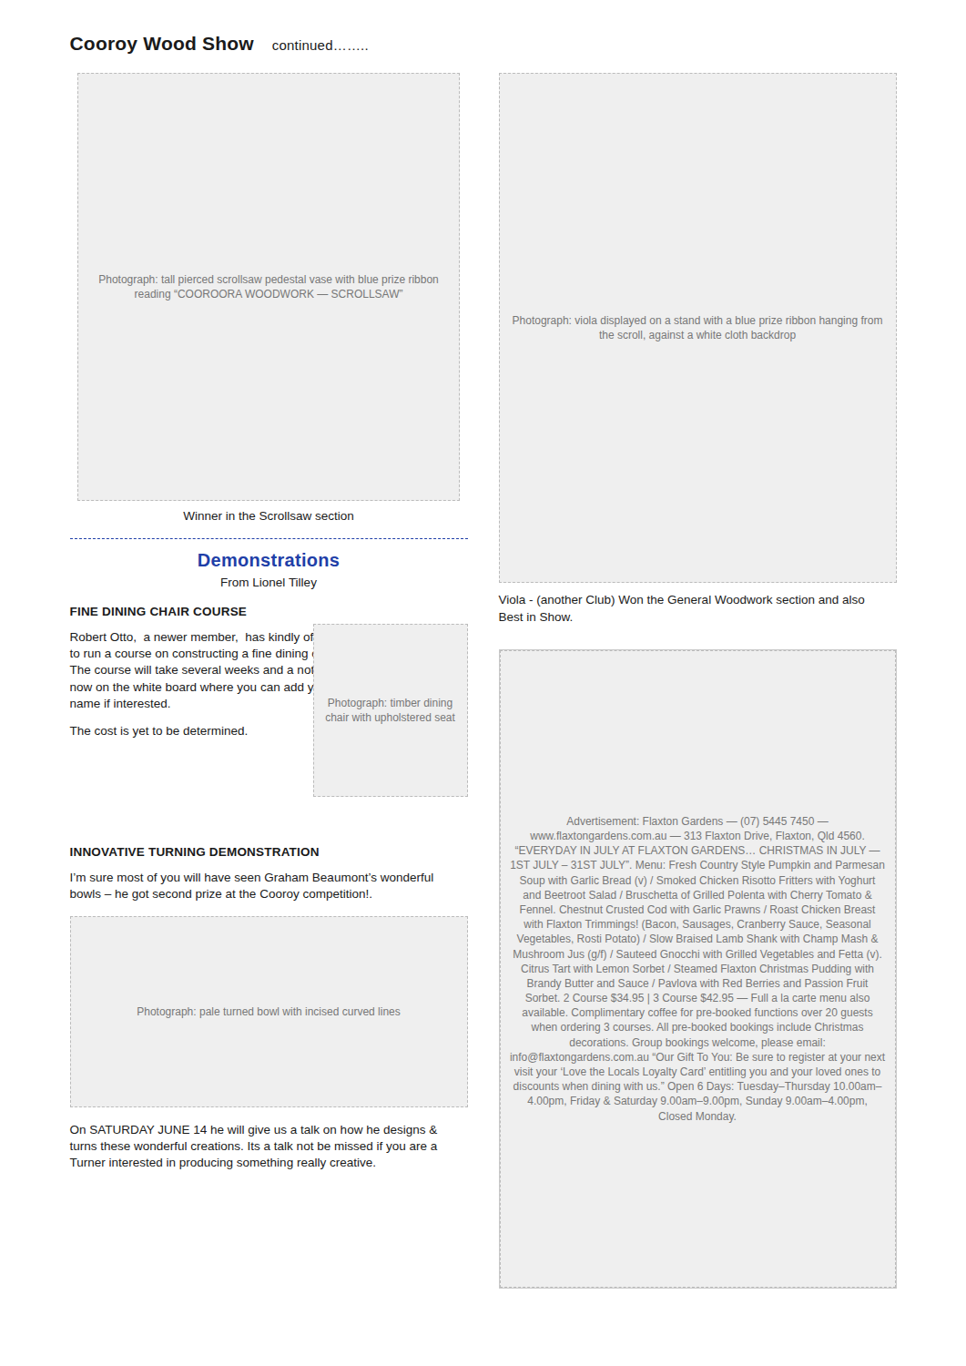Cooroy Wood Show continued……..
Photograph: tall pierced scrollsaw pedestal vase with blue prize ribbon reading “COOROORA WOODWORK — SCROLLSAW”
Winner in the Scrollsaw section
Demonstrations
From Lionel Tilley
FINE DINING CHAIR COURSE
Photograph: timber dining chair with upholstered seat
Robert Otto, a newer member, has kindly offered to run a course on constructing a fine dining chair. The course will take several weeks and a notice is now on the white board where you can add your name if interested.
The cost is yet to be determined.
INNOVATIVE TURNING DEMONSTRATION
I’m sure most of you will have seen Graham Beaumont’s wonderful bowls – he got second prize at the Cooroy competition!.
Photograph: pale turned bowl with incised curved lines
On SATURDAY JUNE 14 he will give us a talk on how he designs & turns these wonderful creations. Its a talk not be missed if you are a Turner interested in producing something really creative.
Photograph: viola displayed on a stand with a blue prize ribbon hanging from the scroll, against a white cloth backdrop
Viola - (another Club) Won the General Woodwork section and also Best in Show.
Advertisement: Flaxton Gardens — (07) 5445 7450 — www.flaxtongardens.com.au — 313 Flaxton Drive, Flaxton, Qld 4560. “EVERYDAY IN JULY AT FLAXTON GARDENS… CHRISTMAS IN JULY — 1ST JULY – 31ST JULY”. Menu: Fresh Country Style Pumpkin and Parmesan Soup with Garlic Bread (v) / Smoked Chicken Risotto Fritters with Yoghurt and Beetroot Salad / Bruschetta of Grilled Polenta with Cherry Tomato & Fennel. Chestnut Crusted Cod with Garlic Prawns / Roast Chicken Breast with Flaxton Trimmings! (Bacon, Sausages, Cranberry Sauce, Seasonal Vegetables, Rosti Potato) / Slow Braised Lamb Shank with Champ Mash & Mushroom Jus (g/f) / Sauteed Gnocchi with Grilled Vegetables and Fetta (v). Citrus Tart with Lemon Sorbet / Steamed Flaxton Christmas Pudding with Brandy Butter and Sauce / Pavlova with Red Berries and Passion Fruit Sorbet. 2 Course $34.95 | 3 Course $42.95 — Full a la carte menu also available. Complimentary coffee for pre-booked functions over 20 guests when ordering 3 courses. All pre-booked bookings include Christmas decorations. Group bookings welcome, please email: info@flaxtongardens.com.au “Our Gift To You: Be sure to register at your next visit your ‘Love the Locals Loyalty Card’ entitling you and your loved ones to discounts when dining with us.” Open 6 Days: Tuesday–Thursday 10.00am–4.00pm, Friday & Saturday 9.00am–9.00pm, Sunday 9.00am–4.00pm, Closed Monday.